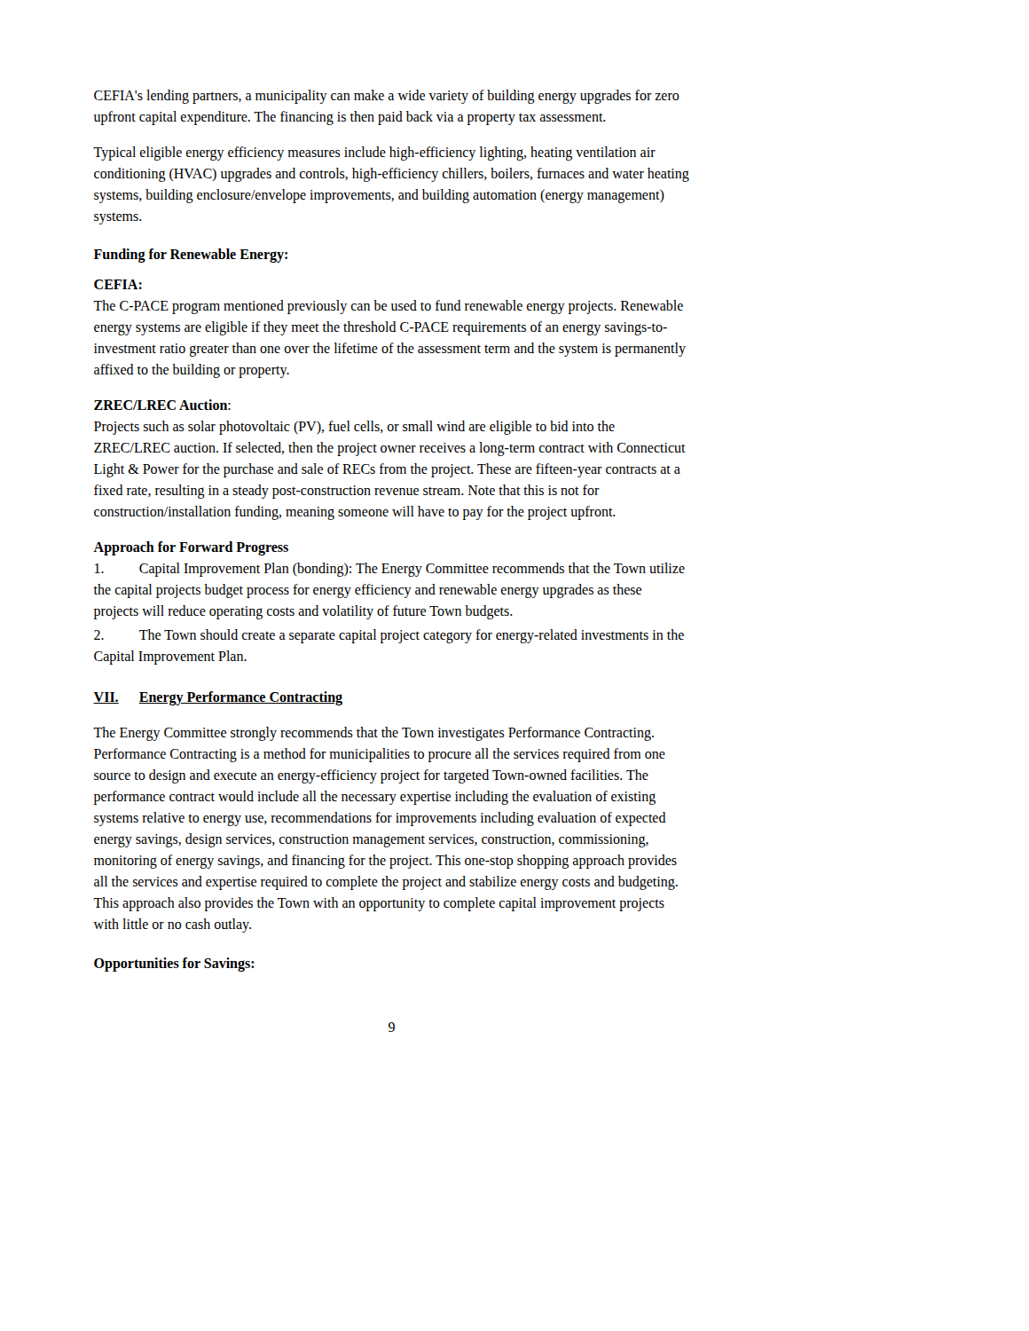CEFIA's lending partners, a municipality can make a wide variety of building energy upgrades for zero upfront capital expenditure. The financing is then paid back via a property tax assessment.
Typical eligible energy efficiency measures include high-efficiency lighting, heating ventilation air conditioning (HVAC) upgrades and controls, high-efficiency chillers, boilers, furnaces and water heating systems, building enclosure/envelope improvements, and building automation (energy management) systems.
Funding for Renewable Energy:
CEFIA:
The C-PACE program mentioned previously can be used to fund renewable energy projects. Renewable energy systems are eligible if they meet the threshold C-PACE requirements of an energy savings-to-investment ratio greater than one over the lifetime of the assessment term and the system is permanently affixed to the building or property.
ZREC/LREC Auction:
Projects such as solar photovoltaic (PV), fuel cells, or small wind are eligible to bid into the ZREC/LREC auction. If selected, then the project owner receives a long-term contract with Connecticut Light & Power for the purchase and sale of RECs from the project. These are fifteen-year contracts at a fixed rate, resulting in a steady post-construction revenue stream. Note that this is not for construction/installation funding, meaning someone will have to pay for the project upfront.
Approach for Forward Progress
1. Capital Improvement Plan (bonding): The Energy Committee recommends that the Town utilize the capital projects budget process for energy efficiency and renewable energy upgrades as these projects will reduce operating costs and volatility of future Town budgets.
2. The Town should create a separate capital project category for energy-related investments in the Capital Improvement Plan.
VII. Energy Performance Contracting
The Energy Committee strongly recommends that the Town investigates Performance Contracting. Performance Contracting is a method for municipalities to procure all the services required from one source to design and execute an energy-efficiency project for targeted Town-owned facilities. The performance contract would include all the necessary expertise including the evaluation of existing systems relative to energy use, recommendations for improvements including evaluation of expected energy savings, design services, construction management services, construction, commissioning, monitoring of energy savings, and financing for the project. This one-stop shopping approach provides all the services and expertise required to complete the project and stabilize energy costs and budgeting. This approach also provides the Town with an opportunity to complete capital improvement projects with little or no cash outlay.
Opportunities for Savings:
9